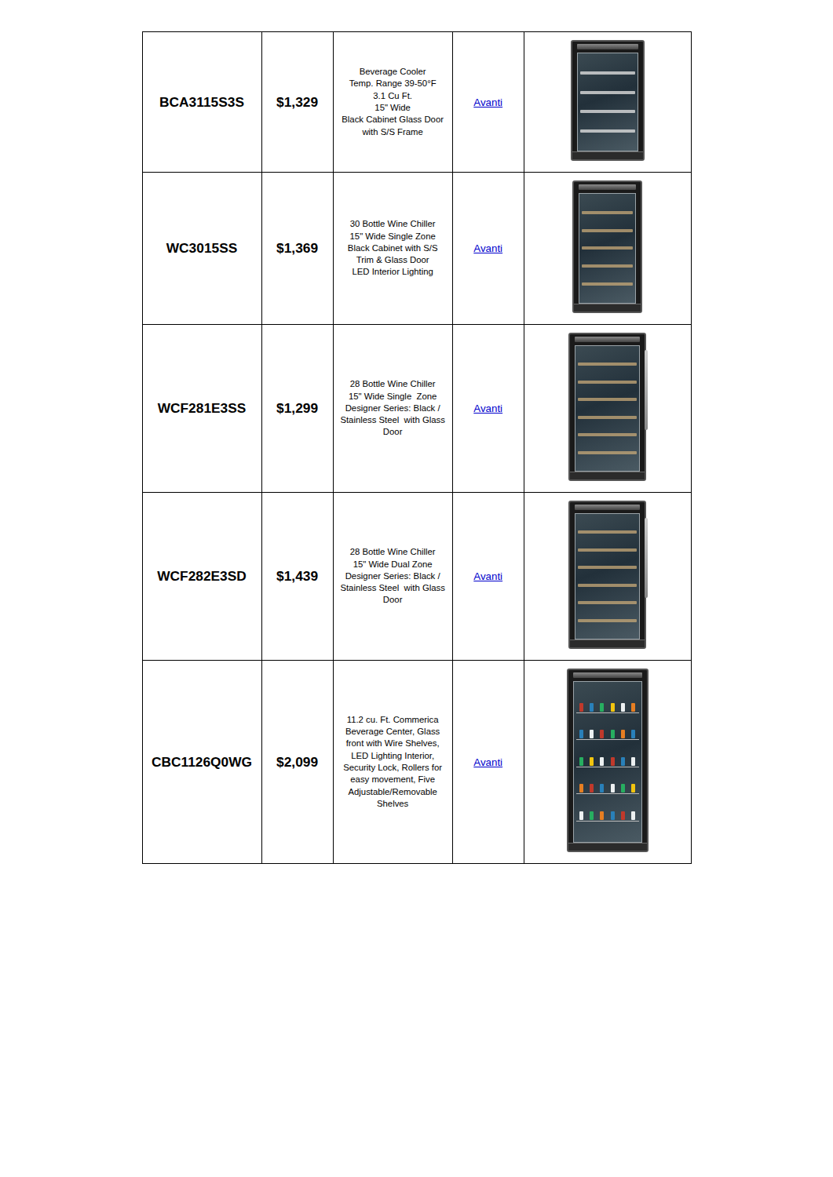| BCA3115S3S | $1,329 | Beverage Cooler Temp. Range 39-50°F 3.1 Cu Ft. 15" Wide Black Cabinet Glass Door with S/S Frame | Avanti | |
| WC3015SS | $1,369 | 30 Bottle Wine Chiller 15" Wide Single Zone Black Cabinet with S/S Trim & Glass Door LED Interior Lighting | Avanti | |
| WCF281E3SS | $1,299 | 28 Bottle Wine Chiller 15" Wide Single Zone Designer Series: Black / Stainless Steel with Glass Door | Avanti | |
| WCF282E3SD | $1,439 | 28 Bottle Wine Chiller 15" Wide Dual Zone Designer Series: Black / Stainless Steel with Glass Door | Avanti | |
| CBC1126Q0WG | $2,099 | 11.2 cu. Ft. Commerica Beverage Center, Glass front with Wire Shelves, LED Lighting Interior, Security Lock, Rollers for easy movement, Five Adjustable/Removable Shelves | Avanti | |